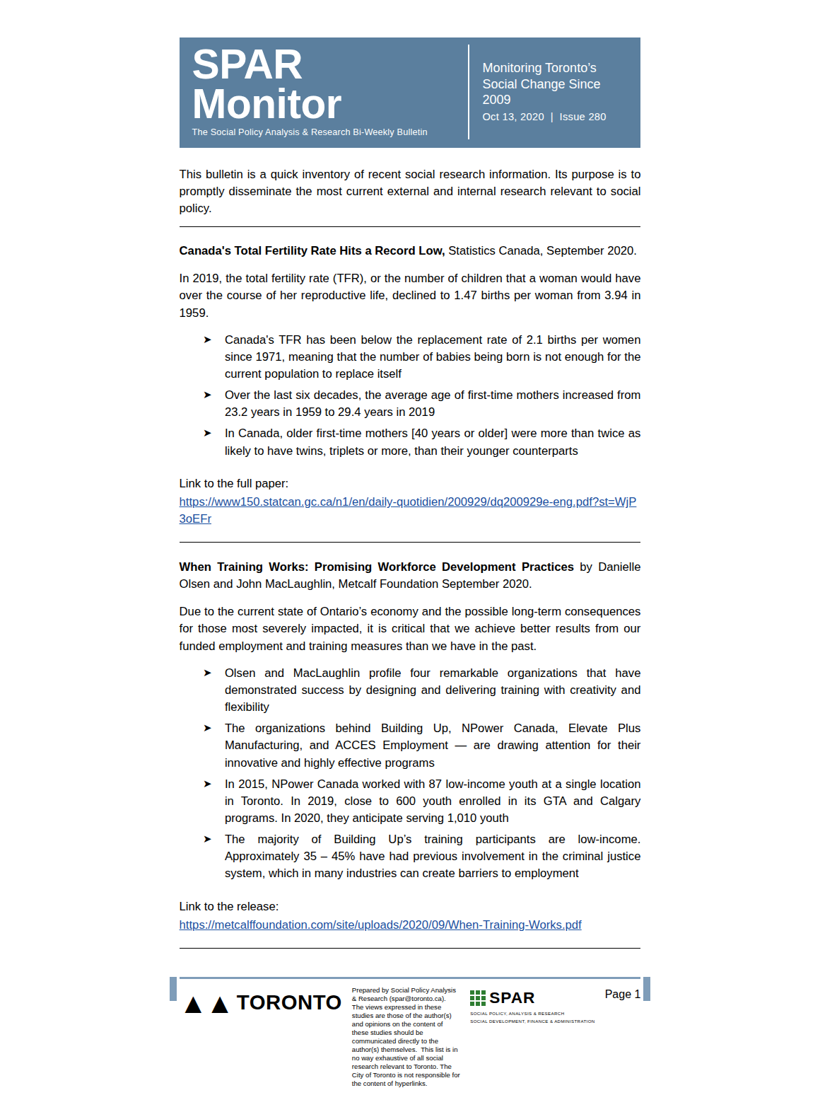SPAR Monitor
The Social Policy Analysis & Research Bi-Weekly Bulletin
Monitoring Toronto’s
Social Change Since 2009
Oct 13, 2020 | Issue 280
This bulletin is a quick inventory of recent social research information. Its purpose is to promptly disseminate the most current external and internal research relevant to social policy.
Canada's Total Fertility Rate Hits a Record Low, Statistics Canada, September 2020.
In 2019, the total fertility rate (TFR), or the number of children that a woman would have over the course of her reproductive life, declined to 1.47 births per woman from 3.94 in 1959.
Canada's TFR has been below the replacement rate of 2.1 births per women since 1971, meaning that the number of babies being born is not enough for the current population to replace itself
Over the last six decades, the average age of first-time mothers increased from 23.2 years in 1959 to 29.4 years in 2019
In Canada, older first-time mothers [40 years or older] were more than twice as likely to have twins, triplets or more, than their younger counterparts
Link to the full paper:
https://www150.statcan.gc.ca/n1/en/daily-quotidien/200929/dq200929e-eng.pdf?st=WjP3oEFr
When Training Works: Promising Workforce Development Practices by Danielle Olsen and John MacLaughlin, Metcalf Foundation September 2020.
Due to the current state of Ontario’s economy and the possible long-term consequences for those most severely impacted, it is critical that we achieve better results from our funded employment and training measures than we have in the past.
Olsen and MacLaughlin profile four remarkable organizations that have demonstrated success by designing and delivering training with creativity and flexibility
The organizations behind Building Up, NPower Canada, Elevate Plus Manufacturing, and ACCES Employment — are drawing attention for their innovative and highly effective programs
In 2015, NPower Canada worked with 87 low-income youth at a single location in Toronto. In 2019, close to 600 youth enrolled in its GTA and Calgary programs. In 2020, they anticipate serving 1,010 youth
The majority of Building Up’s training participants are low-income. Approximately 35 – 45% have had previous involvement in the criminal justice system, which in many industries can create barriers to employment
Link to the release:
https://metcalffoundation.com/site/uploads/2020/09/When-Training-Works.pdf
▲▲ TORONTO
Prepared by Social Policy Analysis & Research (spar@toronto.ca). The views expressed in these studies are those of the author(s) and opinions on the content of these studies should be communicated directly to the author(s) themselves. This list is in no way exhaustive of all social research relevant to Toronto. The City of Toronto is not responsible for the content of hyperlinks.
SPAR
SOCIAL POLICY, ANALYSIS & RESEARCH
SOCIAL DEVELOPMENT, FINANCE & ADMINISTRATION
Page 1